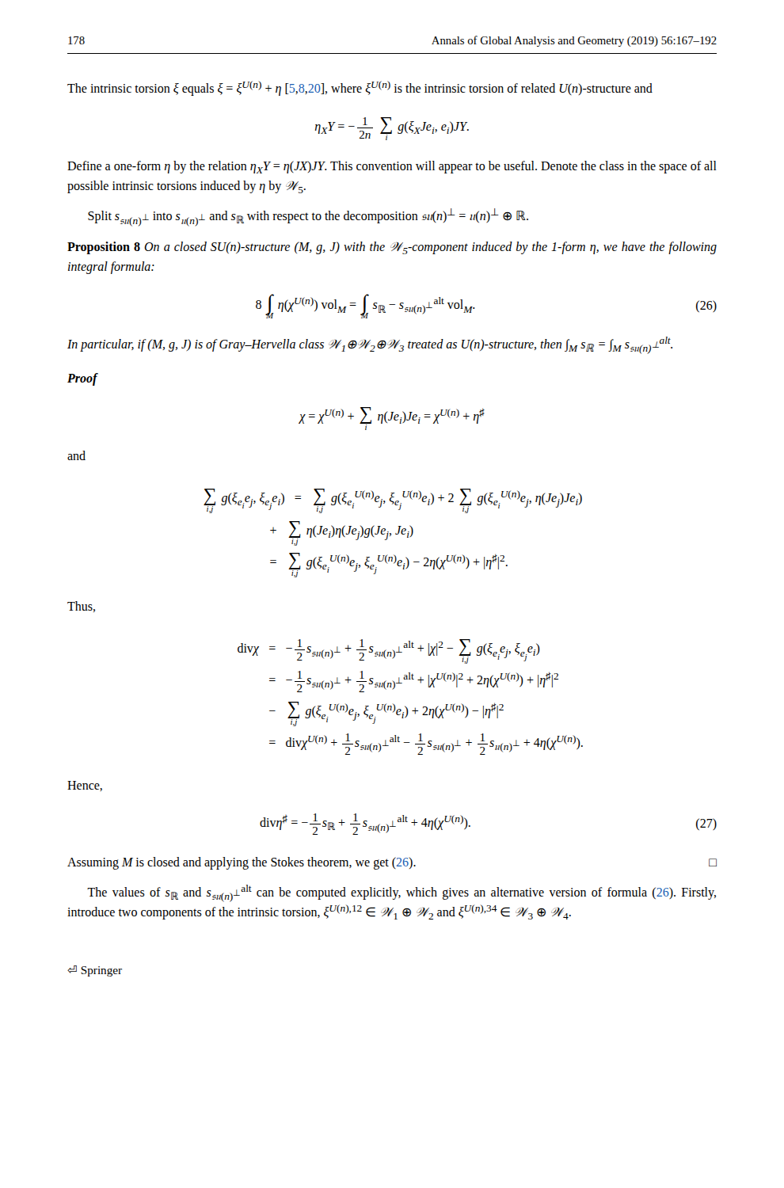178 Annals of Global Analysis and Geometry (2019) 56:167–192
The intrinsic torsion ξ equals ξ = ξU(n) + η [5,8,20], where ξU(n) is the intrinsic torsion of related U(n)-structure and
ηXY = −12n ∑i g(ξXJei, ei)JY.
Define a one-form η by the relation ηXY = η(JX)JY. This convention will appear to be useful. Denote the class in the space of all possible intrinsic torsions induced by η by 𝒲5.
Split s𝔰𝔲(n)⊥ into s𝔲(n)⊥ and sℝ with respect to the decomposition 𝔰𝔲(n)⊥ = 𝔲(n)⊥ ⊕ ℝ.
Proposition 8 On a closed SU(n)-structure (M, g, J) with the 𝒲5-component induced by the 1-form η, we have the following integral formula:
8 ∫M η(χU(n)) volM = ∫M sℝ − s𝔰𝔲(n)⊥alt volM. (26)
In particular, if (M, g, J) is of Gray–Hervella class 𝒲1⊕𝒲2⊕𝒲3 treated as U(n)-structure, then ∫M sℝ = ∫M s𝔰𝔲(n)⊥alt.
Proof
χ = χU(n) + ∑i η(Jei)Jei = χU(n) + η♯
and
∑i,j g(ξeiej, ξejei) = ∑i,j g(ξeiU(n)ej, ξejU(n)ei) + 2 ∑i,j g(ξeiU(n)ej, η(Jej)Jei) + ∑i,j η(Jei)η(Jej)g(Jej, Jei) = ∑i,j g(ξeiU(n)ej, ξejU(n)ei) − 2η(χU(n)) + |η♯|2.
Thus,
divχ = −12 s𝔰𝔲(n)⊥ + 12 s𝔰𝔲(n)⊥alt + |χ|2 − ∑i,j g(ξeiej, ξejei) = −12 s𝔰𝔲(n)⊥ + 12 s𝔰𝔲(n)⊥alt + |χU(n)|2 + 2η(χU(n)) + |η♯|2 − ∑i,j g(ξeiU(n)ej, ξejU(n)ei) + 2η(χU(n)) − |η♯|2 = divχU(n) + 12 s𝔰𝔲(n)⊥alt − 12 s𝔰𝔲(n)⊥ + 12 s𝔲(n)⊥ + 4η(χU(n)).
Hence,
divη♯ = −12 sℝ + 12 s𝔰𝔲(n)⊥alt + 4η(χU(n)). (27)
Assuming M is closed and applying the Stokes theorem, we get (26). □
The values of sℝ and s𝔰𝔲(n)⊥alt can be computed explicitly, which gives an alternative version of formula (26). Firstly, introduce two components of the intrinsic torsion, ξU(n),12 ∈ 𝒲1 ⊕ 𝒲2 and ξU(n),34 ∈ 𝒲3 ⊕ 𝒲4.
⏎ Springer